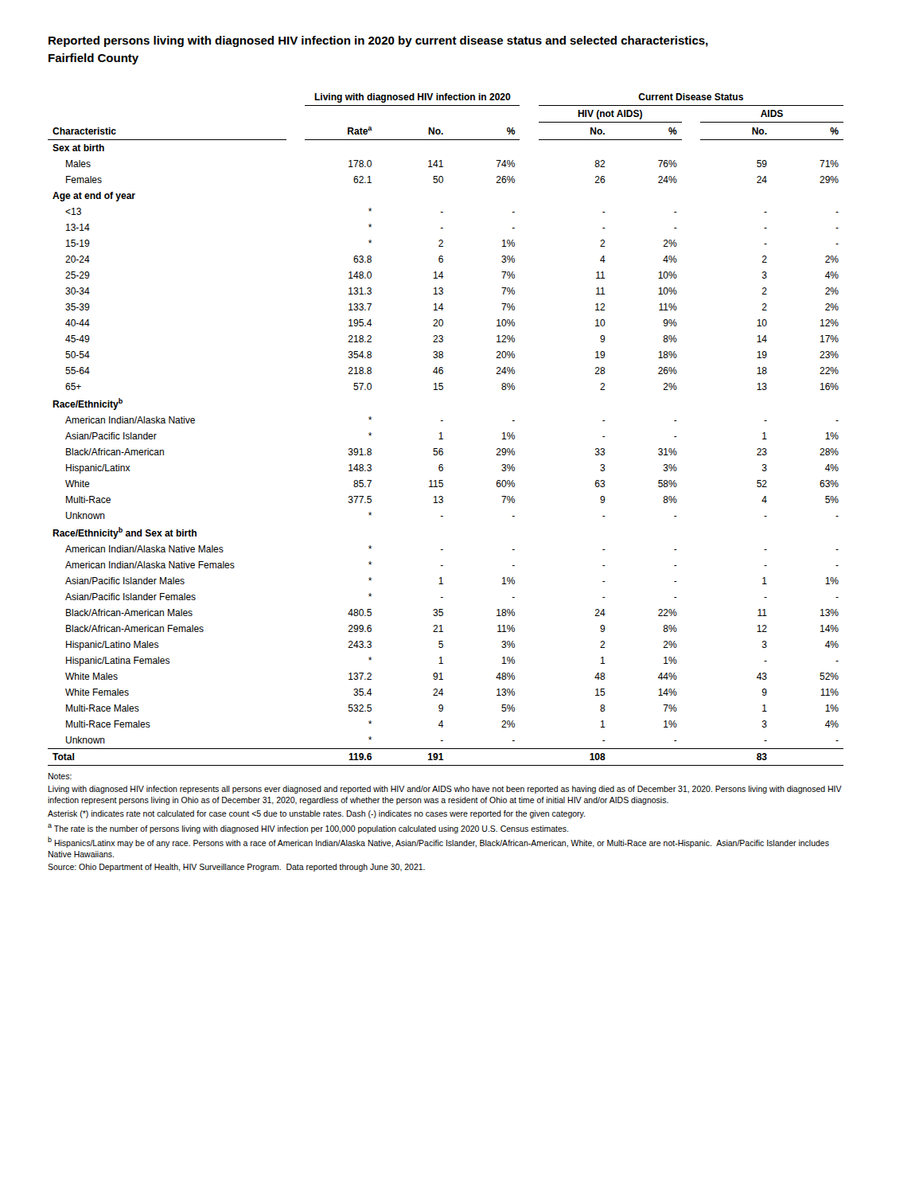Reported persons living with diagnosed HIV infection in 2020 by current disease status and selected characteristics, Fairfield County
| | | Living with diagnosed HIV infection in 2020 | | Current Disease Status |
| --- | --- | --- | --- | --- |
| | | | | HIV (not AIDS) | | AIDS |
| Characteristic | | Rate a | No. | % | | No. | % | | No. | % |
| Sex at birth |
| Males | | 178.0 | 141 | 74% | | 82 | 76% | | 59 | 71% |
| Females | | 62.1 | 50 | 26% | | 26 | 24% | | 24 | 29% |
| Age at end of year |
| <13 | | * | - | - | | - | - | | - | - |
| 13-14 | | * | - | - | | - | - | | - | - |
| 15-19 | | * | 2 | 1% | | 2 | 2% | | - | - |
| 20-24 | | 63.8 | 6 | 3% | | 4 | 4% | | 2 | 2% |
| 25-29 | | 148.0 | 14 | 7% | | 11 | 10% | | 3 | 4% |
| 30-34 | | 131.3 | 13 | 7% | | 11 | 10% | | 2 | 2% |
| 35-39 | | 133.7 | 14 | 7% | | 12 | 11% | | 2 | 2% |
| 40-44 | | 195.4 | 20 | 10% | | 10 | 9% | | 10 | 12% |
| 45-49 | | 218.2 | 23 | 12% | | 9 | 8% | | 14 | 17% |
| 50-54 | | 354.8 | 38 | 20% | | 19 | 18% | | 19 | 23% |
| 55-64 | | 218.8 | 46 | 24% | | 28 | 26% | | 18 | 22% |
| 65+ | | 57.0 | 15 | 8% | | 2 | 2% | | 13 | 16% |
| Race/Ethnicity b |
| American Indian/Alaska Native | | * | - | - | | - | - | | - | - |
| Asian/Pacific Islander | | * | 1 | 1% | | - | - | | 1 | 1% |
| Black/African-American | | 391.8 | 56 | 29% | | 33 | 31% | | 23 | 28% |
| Hispanic/Latinx | | 148.3 | 6 | 3% | | 3 | 3% | | 3 | 4% |
| White | | 85.7 | 115 | 60% | | 63 | 58% | | 52 | 63% |
| Multi-Race | | 377.5 | 13 | 7% | | 9 | 8% | | 4 | 5% |
| Unknown | | * | - | - | | - | - | | - | - |
| Race/Ethnicity b and Sex at birth |
| American Indian/Alaska Native Males | | * | - | - | | - | - | | - | - |
| American Indian/Alaska Native Females | | * | - | - | | - | - | | - | - |
| Asian/Pacific Islander Males | | * | 1 | 1% | | - | - | | 1 | 1% |
| Asian/Pacific Islander Females | | * | - | - | | - | - | | - | - |
| Black/African-American Males | | 480.5 | 35 | 18% | | 24 | 22% | | 11 | 13% |
| Black/African-American Females | | 299.6 | 21 | 11% | | 9 | 8% | | 12 | 14% |
| Hispanic/Latino Males | | 243.3 | 5 | 3% | | 2 | 2% | | 3 | 4% |
| Hispanic/Latina Females | | * | 1 | 1% | | 1 | 1% | | - | - |
| White Males | | 137.2 | 91 | 48% | | 48 | 44% | | 43 | 52% |
| White Females | | 35.4 | 24 | 13% | | 15 | 14% | | 9 | 11% |
| Multi-Race Males | | 532.5 | 9 | 5% | | 8 | 7% | | 1 | 1% |
| Multi-Race Females | | * | 4 | 2% | | 1 | 1% | | 3 | 4% |
| Unknown | | * | - | - | | - | - | | - | - |
| Total | | 119.6 | 191 | | | 108 | | | 83 | |
Notes:
Living with diagnosed HIV infection represents all persons ever diagnosed and reported with HIV and/or AIDS who have not been reported as having died as of December 31, 2020. Persons living with diagnosed HIV infection represent persons living in Ohio as of December 31, 2020, regardless of whether the person was a resident of Ohio at time of initial HIV and/or AIDS diagnosis.
Asterisk (*) indicates rate not calculated for case count <5 due to unstable rates. Dash (-) indicates no cases were reported for the given category.
a The rate is the number of persons living with diagnosed HIV infection per 100,000 population calculated using 2020 U.S. Census estimates.
b Hispanics/Latinx may be of any race. Persons with a race of American Indian/Alaska Native, Asian/Pacific Islander, Black/African-American, White, or Multi-Race are not-Hispanic. Asian/Pacific Islander includes Native Hawaiians.
Source: Ohio Department of Health, HIV Surveillance Program. Data reported through June 30, 2021.